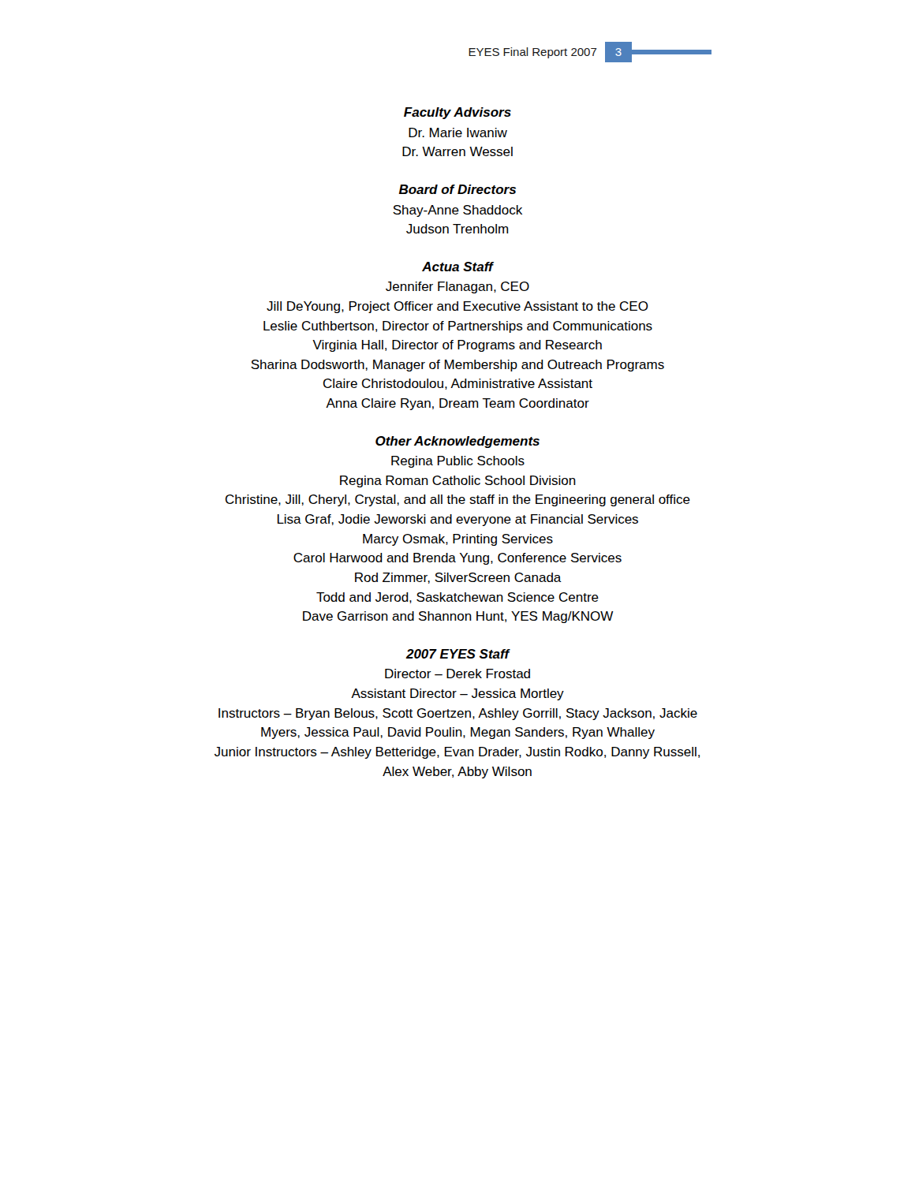EYES Final Report 2007
3
Faculty Advisors
Dr. Marie Iwaniw
Dr. Warren Wessel
Board of Directors
Shay-Anne Shaddock
Judson Trenholm
Actua Staff
Jennifer Flanagan, CEO
Jill DeYoung, Project Officer and Executive Assistant to the CEO
Leslie Cuthbertson, Director of Partnerships and Communications
Virginia Hall, Director of Programs and Research
Sharina Dodsworth, Manager of Membership and Outreach Programs
Claire Christodoulou, Administrative Assistant
Anna Claire Ryan, Dream Team Coordinator
Other Acknowledgements
Regina Public Schools
Regina Roman Catholic School Division
Christine, Jill, Cheryl, Crystal, and all the staff in the Engineering general office
Lisa Graf, Jodie Jeworski and everyone at Financial Services
Marcy Osmak, Printing Services
Carol Harwood and Brenda Yung, Conference Services
Rod Zimmer, SilverScreen Canada
Todd and Jerod, Saskatchewan Science Centre
Dave Garrison and Shannon Hunt, YES Mag/KNOW
2007 EYES Staff
Director – Derek Frostad
Assistant Director – Jessica Mortley
Instructors – Bryan Belous, Scott Goertzen, Ashley Gorrill, Stacy Jackson, Jackie Myers, Jessica Paul, David Poulin, Megan Sanders, Ryan Whalley
Junior Instructors – Ashley Betteridge, Evan Drader, Justin Rodko, Danny Russell, Alex Weber, Abby Wilson